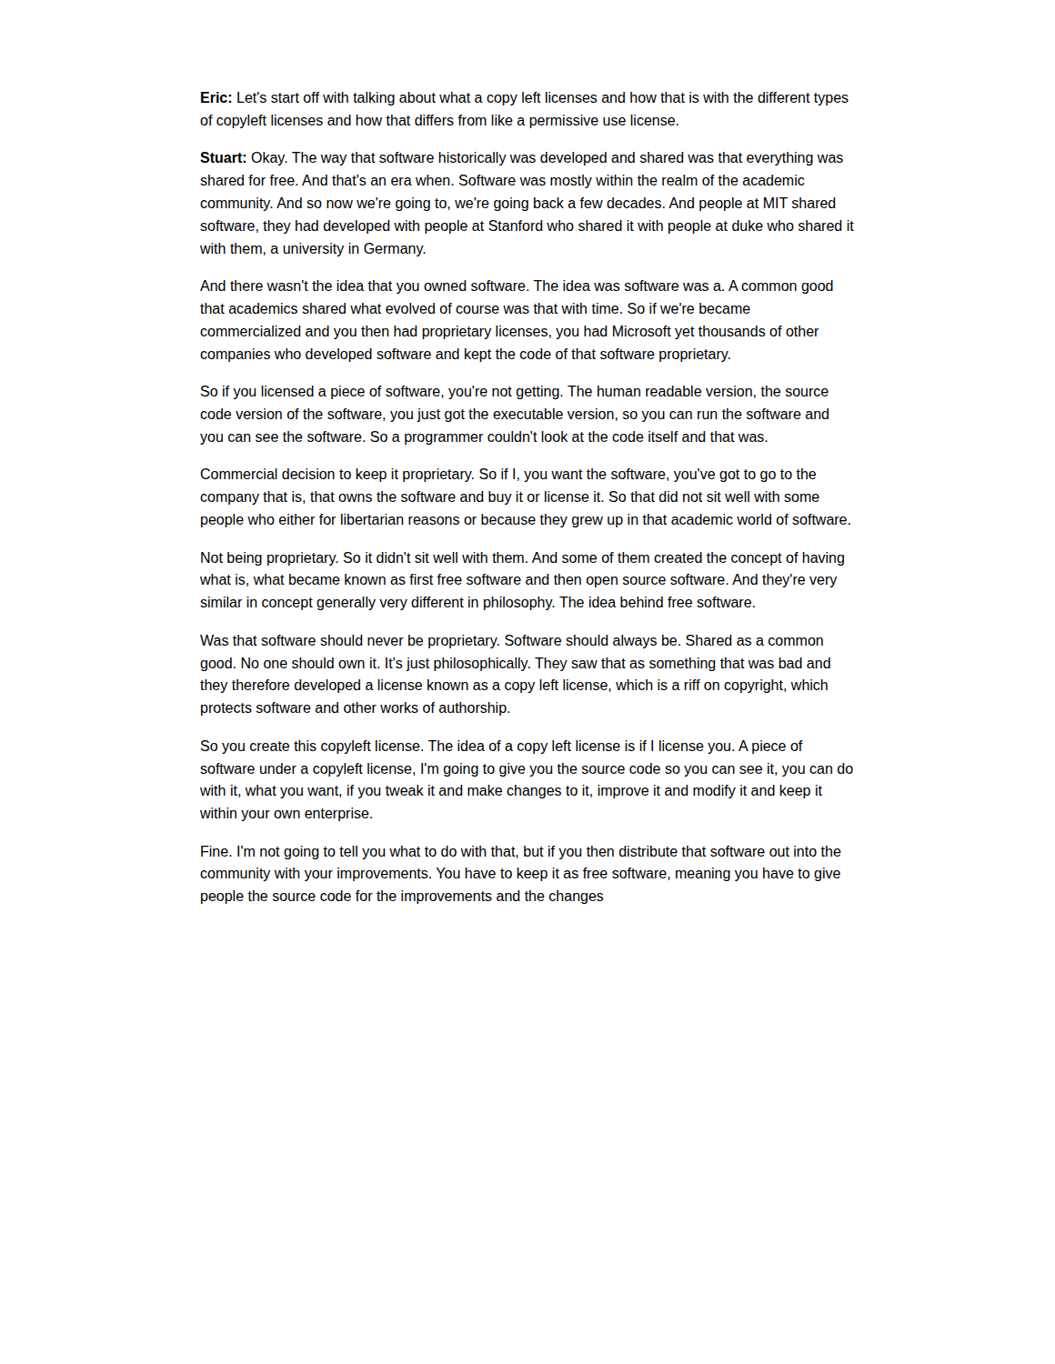Eric: Let's start off with talking about what a copy left licenses and how that is with the different types of copyleft licenses and how that differs from like a permissive use license.
Stuart: Okay. The way that software historically was developed and shared was that everything was shared for free. And that's an era when. Software was mostly within the realm of the academic community. And so now we're going to, we're going back a few decades. And people at MIT shared software, they had developed with people at Stanford who shared it with people at duke who shared it with them, a university in Germany.
And there wasn't the idea that you owned software. The idea was software was a. A common good that academics shared what evolved of course was that with time. So if we're became commercialized and you then had proprietary licenses, you had Microsoft yet thousands of other companies who developed software and kept the code of that software proprietary.
So if you licensed a piece of software, you're not getting. The human readable version, the source code version of the software, you just got the executable version, so you can run the software and you can see the software. So a programmer couldn't look at the code itself and that was.
Commercial decision to keep it proprietary. So if I, you want the software, you've got to go to the company that is, that owns the software and buy it or license it. So that did not sit well with some people who either for libertarian reasons or because they grew up in that academic world of software.
Not being proprietary. So it didn't sit well with them. And some of them created the concept of having what is, what became known as first free software and then open source software. And they're very similar in concept generally very different in philosophy. The idea behind free software.
Was that software should never be proprietary. Software should always be. Shared as a common good. No one should own it. It's just philosophically. They saw that as something that was bad and they therefore developed a license known as a copy left license, which is a riff on copyright, which protects software and other works of authorship.
So you create this copyleft license. The idea of a copy left license is if I license you. A piece of software under a copyleft license, I'm going to give you the source code so you can see it, you can do with it, what you want, if you tweak it and make changes to it, improve it and modify it and keep it within your own enterprise.
Fine. I'm not going to tell you what to do with that, but if you then distribute that software out into the community with your improvements. You have to keep it as free software, meaning you have to give people the source code for the improvements and the changes